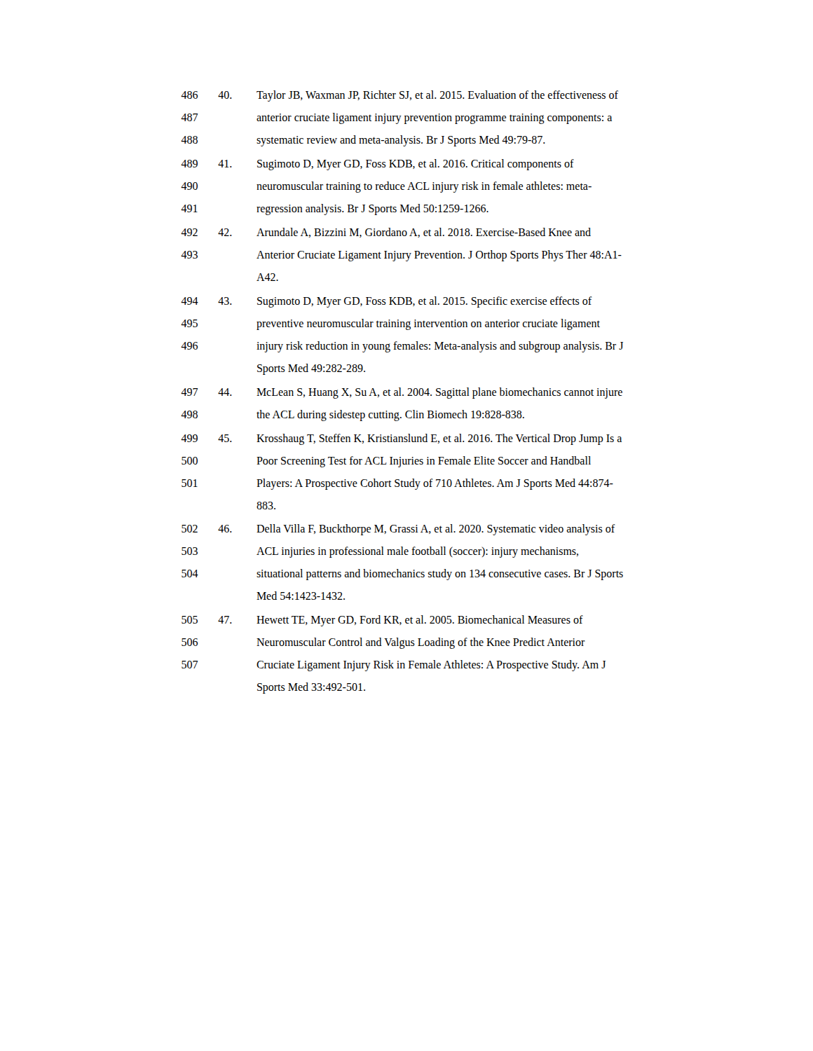486
487
488
40.
Taylor JB, Waxman JP, Richter SJ, et al. 2015. Evaluation of the effectiveness of anterior cruciate ligament injury prevention programme training components: a systematic review and meta-analysis. Br J Sports Med 49:79-87.
489
490
491
41.
Sugimoto D, Myer GD, Foss KDB, et al. 2016. Critical components of neuromuscular training to reduce ACL injury risk in female athletes: meta-regression analysis. Br J Sports Med 50:1259-1266.
492
493
42.
Arundale A, Bizzini M, Giordano A, et al. 2018. Exercise-Based Knee and Anterior Cruciate Ligament Injury Prevention. J Orthop Sports Phys Ther 48:A1-A42.
494
495
496
43.
Sugimoto D, Myer GD, Foss KDB, et al. 2015. Specific exercise effects of preventive neuromuscular training intervention on anterior cruciate ligament injury risk reduction in young females: Meta-analysis and subgroup analysis. Br J Sports Med 49:282-289.
497
498
44.
McLean S, Huang X, Su A, et al. 2004. Sagittal plane biomechanics cannot injure the ACL during sidestep cutting. Clin Biomech 19:828-838.
499
500
501
45.
Krosshaug T, Steffen K, Kristianslund E, et al. 2016. The Vertical Drop Jump Is a Poor Screening Test for ACL Injuries in Female Elite Soccer and Handball Players: A Prospective Cohort Study of 710 Athletes. Am J Sports Med 44:874-883.
502
503
504
46.
Della Villa F, Buckthorpe M, Grassi A, et al. 2020. Systematic video analysis of ACL injuries in professional male football (soccer): injury mechanisms, situational patterns and biomechanics study on 134 consecutive cases. Br J Sports Med 54:1423-1432.
505
506
507
47.
Hewett TE, Myer GD, Ford KR, et al. 2005. Biomechanical Measures of Neuromuscular Control and Valgus Loading of the Knee Predict Anterior Cruciate Ligament Injury Risk in Female Athletes: A Prospective Study. Am J Sports Med 33:492-501.